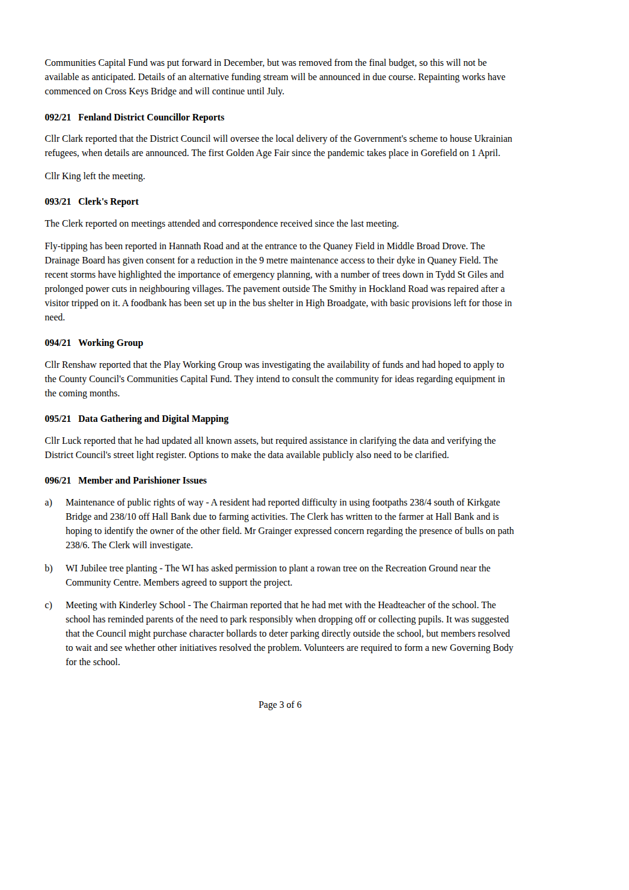Communities Capital Fund was put forward in December, but was removed from the final budget, so this will not be available as anticipated. Details of an alternative funding stream will be announced in due course. Repainting works have commenced on Cross Keys Bridge and will continue until July.
092/21 Fenland District Councillor Reports
Cllr Clark reported that the District Council will oversee the local delivery of the Government's scheme to house Ukrainian refugees, when details are announced. The first Golden Age Fair since the pandemic takes place in Gorefield on 1 April.
Cllr King left the meeting.
093/21 Clerk's Report
The Clerk reported on meetings attended and correspondence received since the last meeting.
Fly-tipping has been reported in Hannath Road and at the entrance to the Quaney Field in Middle Broad Drove. The Drainage Board has given consent for a reduction in the 9 metre maintenance access to their dyke in Quaney Field. The recent storms have highlighted the importance of emergency planning, with a number of trees down in Tydd St Giles and prolonged power cuts in neighbouring villages. The pavement outside The Smithy in Hockland Road was repaired after a visitor tripped on it. A foodbank has been set up in the bus shelter in High Broadgate, with basic provisions left for those in need.
094/21 Working Group
Cllr Renshaw reported that the Play Working Group was investigating the availability of funds and had hoped to apply to the County Council's Communities Capital Fund. They intend to consult the community for ideas regarding equipment in the coming months.
095/21 Data Gathering and Digital Mapping
Cllr Luck reported that he had updated all known assets, but required assistance in clarifying the data and verifying the District Council's street light register. Options to make the data available publicly also need to be clarified.
096/21 Member and Parishioner Issues
a)
Maintenance of public rights of way - A resident had reported difficulty in using footpaths 238/4 south of Kirkgate Bridge and 238/10 off Hall Bank due to farming activities. The Clerk has written to the farmer at Hall Bank and is hoping to identify the owner of the other field. Mr Grainger expressed concern regarding the presence of bulls on path 238/6. The Clerk will investigate.
b)
WI Jubilee tree planting - The WI has asked permission to plant a rowan tree on the Recreation Ground near the Community Centre. Members agreed to support the project.
c)
Meeting with Kinderley School - The Chairman reported that he had met with the Headteacher of the school. The school has reminded parents of the need to park responsibly when dropping off or collecting pupils. It was suggested that the Council might purchase character bollards to deter parking directly outside the school, but members resolved to wait and see whether other initiatives resolved the problem. Volunteers are required to form a new Governing Body for the school.
Page 3 of 6